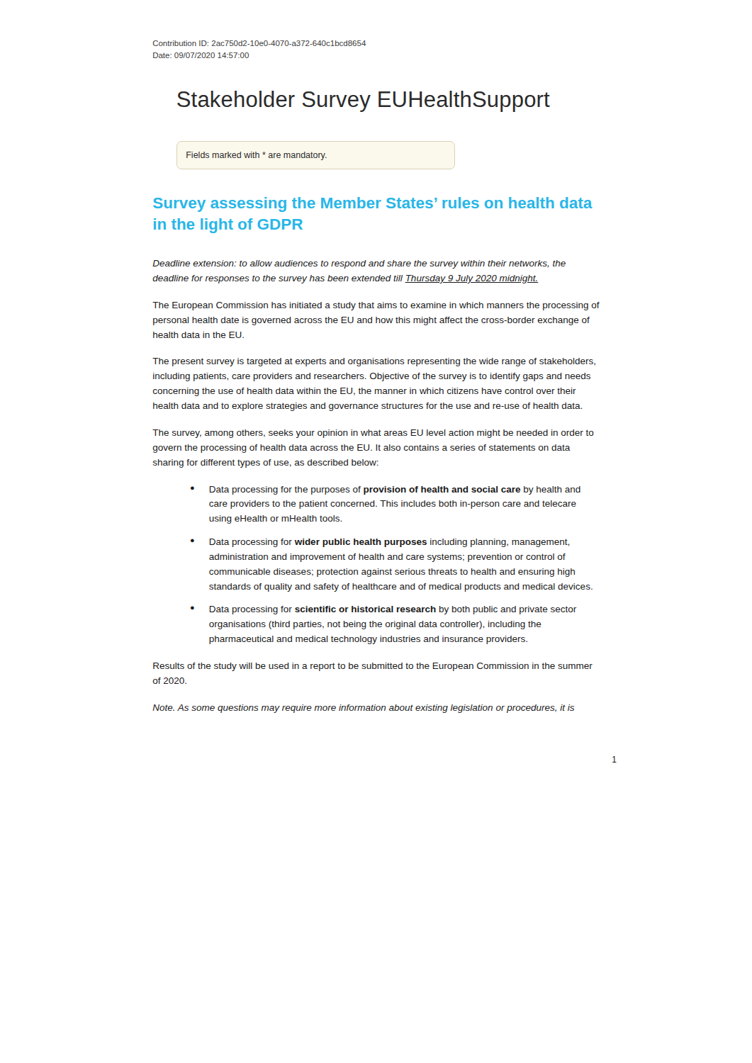Contribution ID: 2ac750d2-10e0-4070-a372-640c1bcd8654
Date: 09/07/2020 14:57:00
Stakeholder Survey EUHealthSupport
Fields marked with * are mandatory.
Survey assessing the Member States’ rules on health data in the light of GDPR
Deadline extension: to allow audiences to respond and share the survey within their networks, the deadline for responses to the survey has been extended till Thursday 9 July 2020 midnight.
The European Commission has initiated a study that aims to examine in which manners the processing of personal health date is governed across the EU and how this might affect the cross-border exchange of health data in the EU.
The present survey is targeted at experts and organisations representing the wide range of stakeholders, including patients, care providers and researchers. Objective of the survey is to identify gaps and needs concerning the use of health data within the EU, the manner in which citizens have control over their health data and to explore strategies and governance structures for the use and re-use of health data.
The survey, among others, seeks your opinion in what areas EU level action might be needed in order to govern the processing of health data across the EU. It also contains a series of statements on data sharing for different types of use, as described below:
Data processing for the purposes of provision of health and social care by health and care providers to the patient concerned. This includes both in-person care and telecare using eHealth or mHealth tools.
Data processing for wider public health purposes including planning, management, administration and improvement of health and care systems; prevention or control of communicable diseases; protection against serious threats to health and ensuring high standards of quality and safety of healthcare and of medical products and medical devices.
Data processing for scientific or historical research by both public and private sector organisations (third parties, not being the original data controller), including the pharmaceutical and medical technology industries and insurance providers.
Results of the study will be used in a report to be submitted to the European Commission in the summer of 2020.
Note. As some questions may require more information about existing legislation or procedures, it is
1